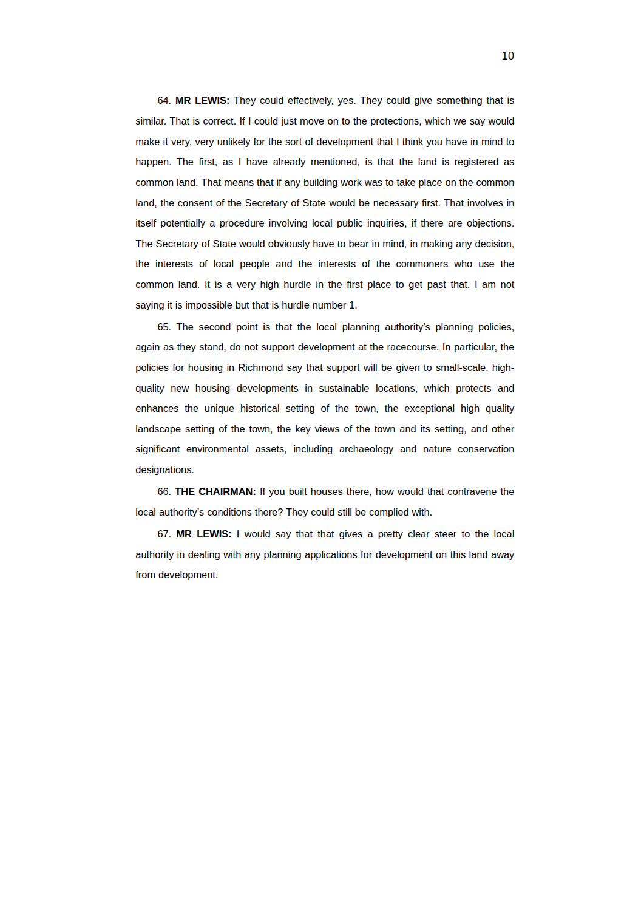10
64. MR LEWIS: They could effectively, yes. They could give something that is similar. That is correct. If I could just move on to the protections, which we say would make it very, very unlikely for the sort of development that I think you have in mind to happen. The first, as I have already mentioned, is that the land is registered as common land. That means that if any building work was to take place on the common land, the consent of the Secretary of State would be necessary first. That involves in itself potentially a procedure involving local public inquiries, if there are objections. The Secretary of State would obviously have to bear in mind, in making any decision, the interests of local people and the interests of the commoners who use the common land. It is a very high hurdle in the first place to get past that. I am not saying it is impossible but that is hurdle number 1.
65. The second point is that the local planning authority’s planning policies, again as they stand, do not support development at the racecourse. In particular, the policies for housing in Richmond say that support will be given to small-scale, high-quality new housing developments in sustainable locations, which protects and enhances the unique historical setting of the town, the exceptional high quality landscape setting of the town, the key views of the town and its setting, and other significant environmental assets, including archaeology and nature conservation designations.
66. THE CHAIRMAN: If you built houses there, how would that contravene the local authority’s conditions there? They could still be complied with.
67. MR LEWIS: I would say that that gives a pretty clear steer to the local authority in dealing with any planning applications for development on this land away from development.